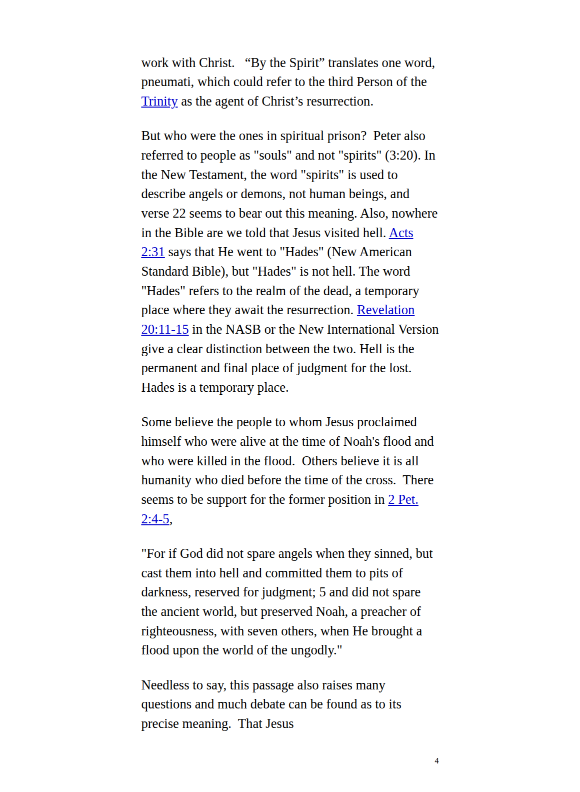work with Christ. “By the Spirit” translates one word, pneumati, which could refer to the third Person of the Trinity as the agent of Christ’s resurrection.
But who were the ones in spiritual prison? Peter also referred to people as "souls" and not "spirits" (3:20). In the New Testament, the word "spirits" is used to describe angels or demons, not human beings, and verse 22 seems to bear out this meaning. Also, nowhere in the Bible are we told that Jesus visited hell. Acts 2:31 says that He went to "Hades" (New American Standard Bible), but "Hades" is not hell. The word "Hades" refers to the realm of the dead, a temporary place where they await the resurrection. Revelation 20:11-15 in the NASB or the New International Version give a clear distinction between the two. Hell is the permanent and final place of judgment for the lost. Hades is a temporary place.
Some believe the people to whom Jesus proclaimed himself who were alive at the time of Noah's flood and who were killed in the flood. Others believe it is all humanity who died before the time of the cross. There seems to be support for the former position in 2 Pet. 2:4-5,
"For if God did not spare angels when they sinned, but cast them into hell and committed them to pits of darkness, reserved for judgment; 5 and did not spare the ancient world, but preserved Noah, a preacher of righteousness, with seven others, when He brought a flood upon the world of the ungodly."
Needless to say, this passage also raises many questions and much debate can be found as to its precise meaning. That Jesus
4